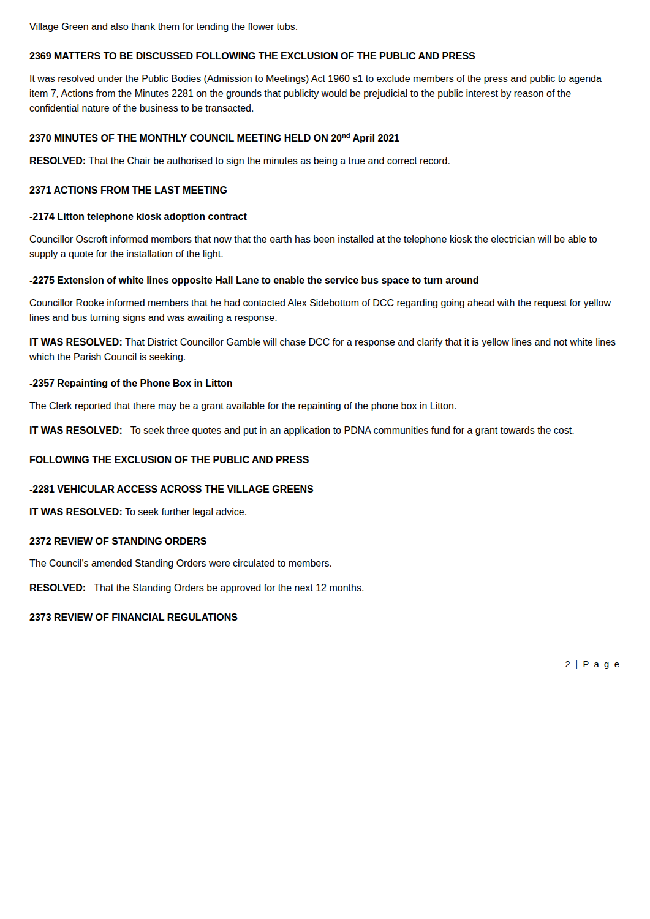Village Green and also thank them for tending the flower tubs.
2369 MATTERS TO BE DISCUSSED FOLLOWING THE EXCLUSION OF THE PUBLIC AND PRESS
It was resolved under the Public Bodies (Admission to Meetings) Act 1960 s1 to exclude members of the press and public to agenda item 7, Actions from the Minutes 2281 on the grounds that publicity would be prejudicial to the public interest by reason of the confidential nature of the business to be transacted.
2370 MINUTES OF THE MONTHLY COUNCIL MEETING HELD ON 20nd April 2021
RESOLVED: That the Chair be authorised to sign the minutes as being a true and correct record.
2371 ACTIONS FROM THE LAST MEETING
-2174 Litton telephone kiosk adoption contract
Councillor Oscroft informed members that now that the earth has been installed at the telephone kiosk the electrician will be able to supply a quote for the installation of the light.
-2275 Extension of white lines opposite Hall Lane to enable the service bus space to turn around
Councillor Rooke informed members that he had contacted Alex Sidebottom of DCC regarding going ahead with the request for yellow lines and bus turning signs and was awaiting a response.
IT WAS RESOLVED: That District Councillor Gamble will chase DCC for a response and clarify that it is yellow lines and not white lines which the Parish Council is seeking.
-2357 Repainting of the Phone Box in Litton
The Clerk reported that there may be a grant available for the repainting of the phone box in Litton.
IT WAS RESOLVED: To seek three quotes and put in an application to PDNA communities fund for a grant towards the cost.
FOLLOWING THE EXCLUSION OF THE PUBLIC AND PRESS
-2281 VEHICULAR ACCESS ACROSS THE VILLAGE GREENS
IT WAS RESOLVED: To seek further legal advice.
2372 REVIEW OF STANDING ORDERS
The Council's amended Standing Orders were circulated to members.
RESOLVED: That the Standing Orders be approved for the next 12 months.
2373 REVIEW OF FINANCIAL REGULATIONS
2 | P a g e